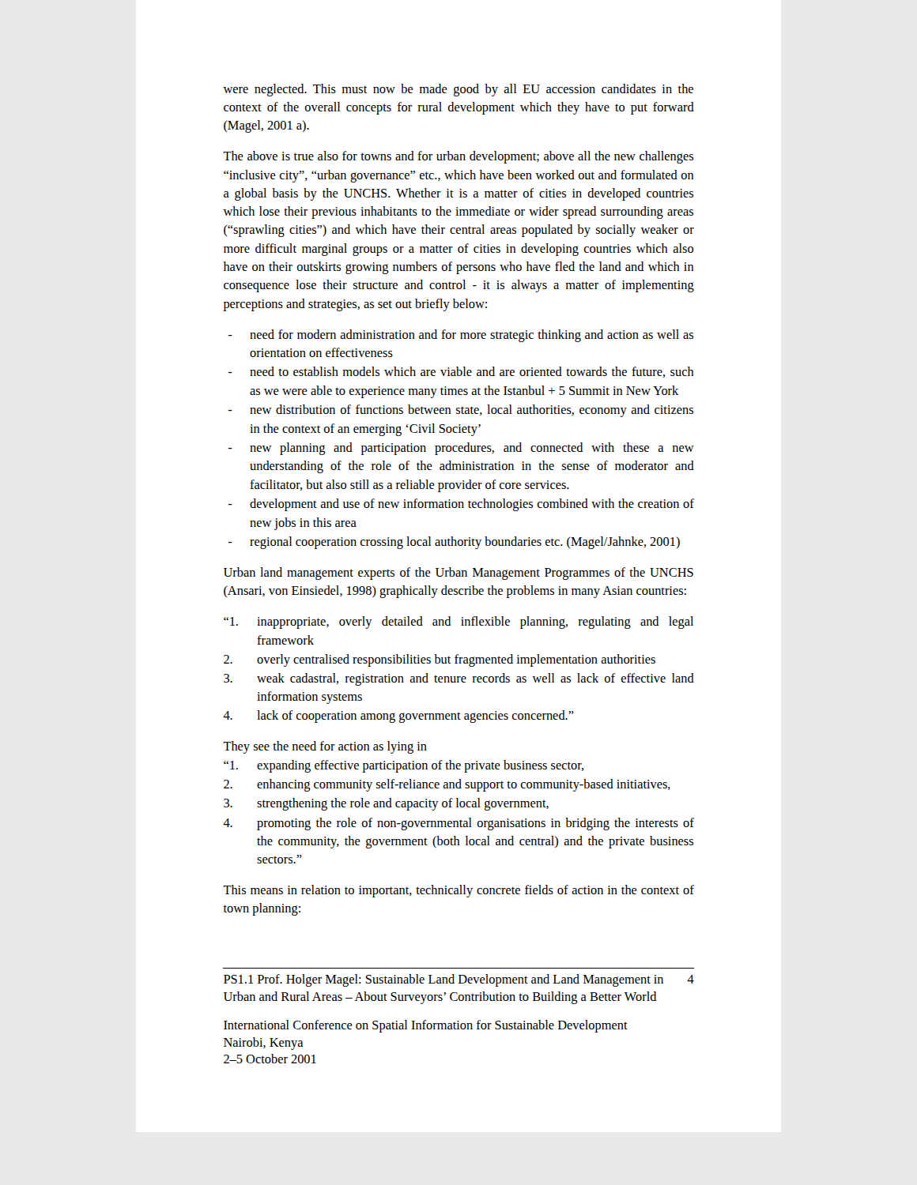were neglected. This must now be made good by all EU accession candidates in the context of the overall concepts for rural development which they have to put forward (Magel, 2001 a).
The above is true also for towns and for urban development; above all the new challenges “inclusive city”, “urban governance” etc., which have been worked out and formulated on a global basis by the UNCHS. Whether it is a matter of cities in developed countries which lose their previous inhabitants to the immediate or wider spread surrounding areas (“sprawling cities”) and which have their central areas populated by socially weaker or more difficult marginal groups or a matter of cities in developing countries which also have on their outskirts growing numbers of persons who have fled the land and which in consequence lose their structure and control - it is always a matter of implementing perceptions and strategies, as set out briefly below:
need for modern administration and for more strategic thinking and action as well as orientation on effectiveness
need to establish models which are viable and are oriented towards the future, such as we were able to experience many times at the Istanbul + 5 Summit in New York
new distribution of functions between state, local authorities, economy and citizens in the context of an emerging ‘Civil Society’
new planning and participation procedures, and connected with these a new understanding of the role of the administration in the sense of moderator and facilitator, but also still as a reliable provider of core services.
development and use of new information technologies combined with the creation of new jobs in this area
regional cooperation crossing local authority boundaries etc. (Magel/Jahnke, 2001)
Urban land management experts of the Urban Management Programmes of the UNCHS (Ansari, von Einsiedel, 1998) graphically describe the problems in many Asian countries:
“1. inappropriate, overly detailed and inflexible planning, regulating and legal framework
2. overly centralised responsibilities but fragmented implementation authorities
3. weak cadastral, registration and tenure records as well as lack of effective land information systems
4. lack of cooperation among government agencies concerned.”
They see the need for action as lying in
“1. expanding effective participation of the private business sector,
2. enhancing community self-reliance and support to community-based initiatives,
3. strengthening the role and capacity of local government,
4. promoting the role of non-governmental organisations in bridging the interests of the community, the government (both local and central) and the private business sectors.”
This means in relation to important, technically concrete fields of action in the context of town planning:
PS1.1 Prof. Holger Magel: Sustainable Land Development and Land Management in Urban and Rural Areas – About Surveyors’ Contribution to Building a Better World
4
International Conference on Spatial Information for Sustainable Development
Nairobi, Kenya
2–5 October 2001